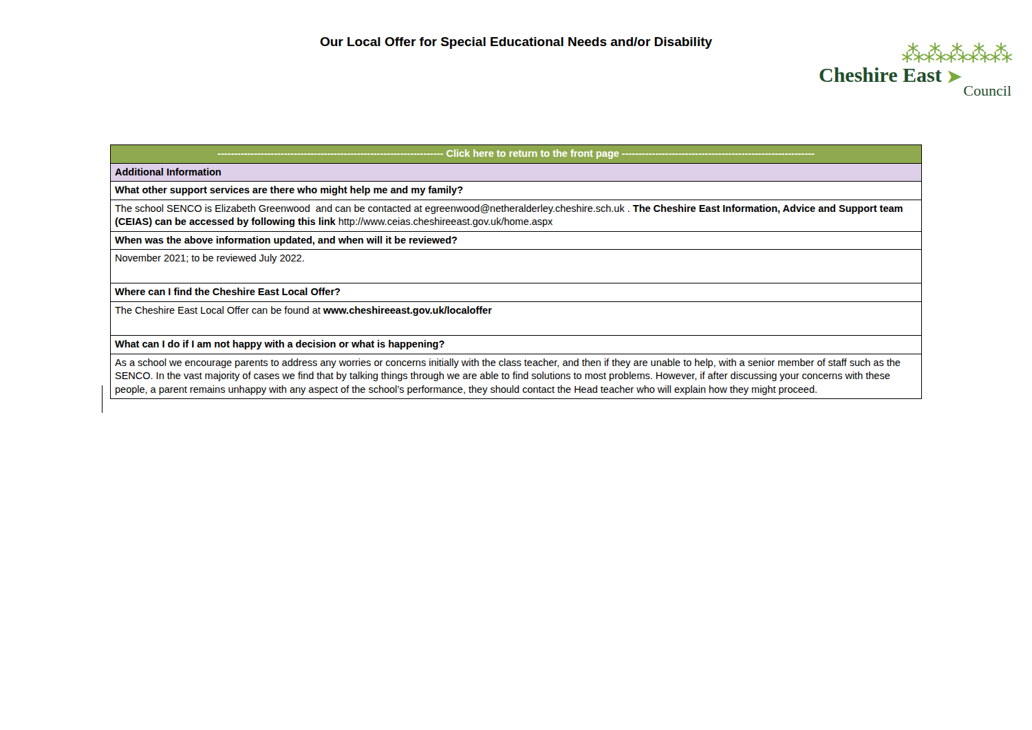Our Local Offer for Special Educational Needs and/or Disability
⁂⁂⁂⁂⁂ Cheshire East ➤ Council
| -------------------------------------------------------------------- Click here to return to the front page ---------------------------------------------------------- |
| Additional Information |
| What other support services are there who might help me and my family? |
| The school SENCO is Elizabeth Greenwood and can be contacted at egreenwood@netheralderley.cheshire.sch.uk . The Cheshire East Information, Advice and Support team (CEIAS) can be accessed by following this link http://www.ceias.cheshireeast.gov.uk/home.aspx |
| When was the above information updated, and when will it be reviewed? |
| November 2021; to be reviewed July 2022. |
| Where can I find the Cheshire East Local Offer? |
| The Cheshire East Local Offer can be found at www.cheshireeast.gov.uk/localoffer |
| What can I do if I am not happy with a decision or what is happening? |
| As a school we encourage parents to address any worries or concerns initially with the class teacher, and then if they are unable to help, with a senior member of staff such as the SENCO. In the vast majority of cases we find that by talking things through we are able to find solutions to most problems. However, if after discussing your concerns with these people, a parent remains unhappy with any aspect of the school’s performance, they should contact the Head teacher who will explain how they might proceed. |